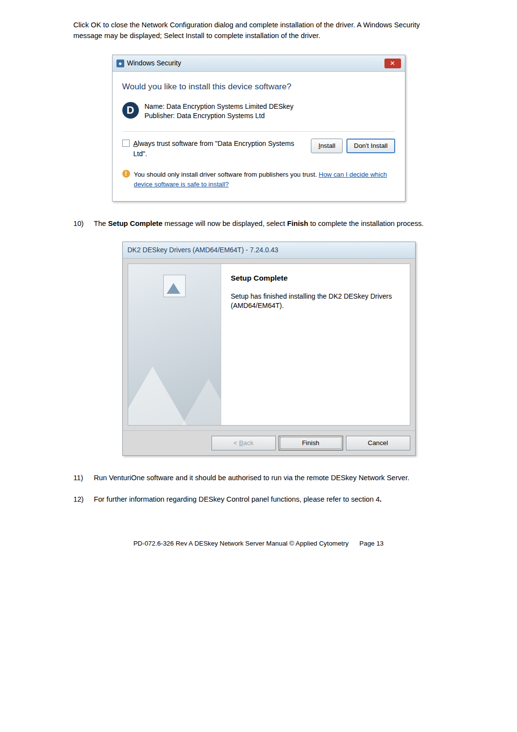Click OK to close the Network Configuration dialog and complete installation of the driver. A Windows Security message may be displayed; Select Install to complete installation of the driver.
● Windows Security
✕
Would you like to install this device software?
D
Name: Data Encryption Systems Limited DESkey
Publisher: Data Encryption Systems Ltd
Always trust software from "Data Encryption Systems Ltd".
Install Don't Install
! You should only install driver software from publishers you trust. How can I decide which device software is safe to install?
10) The Setup Complete message will now be displayed, select Finish to complete the installation process.
DK2 DESkey Drivers (AMD64/EM64T) - 7.24.0.43
Setup Complete
Setup has finished installing the DK2 DESkey Drivers (AMD64/EM64T).
< Back Finish Cancel
11) Run VenturiOne software and it should be authorised to run via the remote DESkey Network Server.
12) For further information regarding DESkey Control panel functions, please refer to section 4.
PD-072.6-326 Rev A DESkey Network Server Manual © Applied Cytometry Page 13